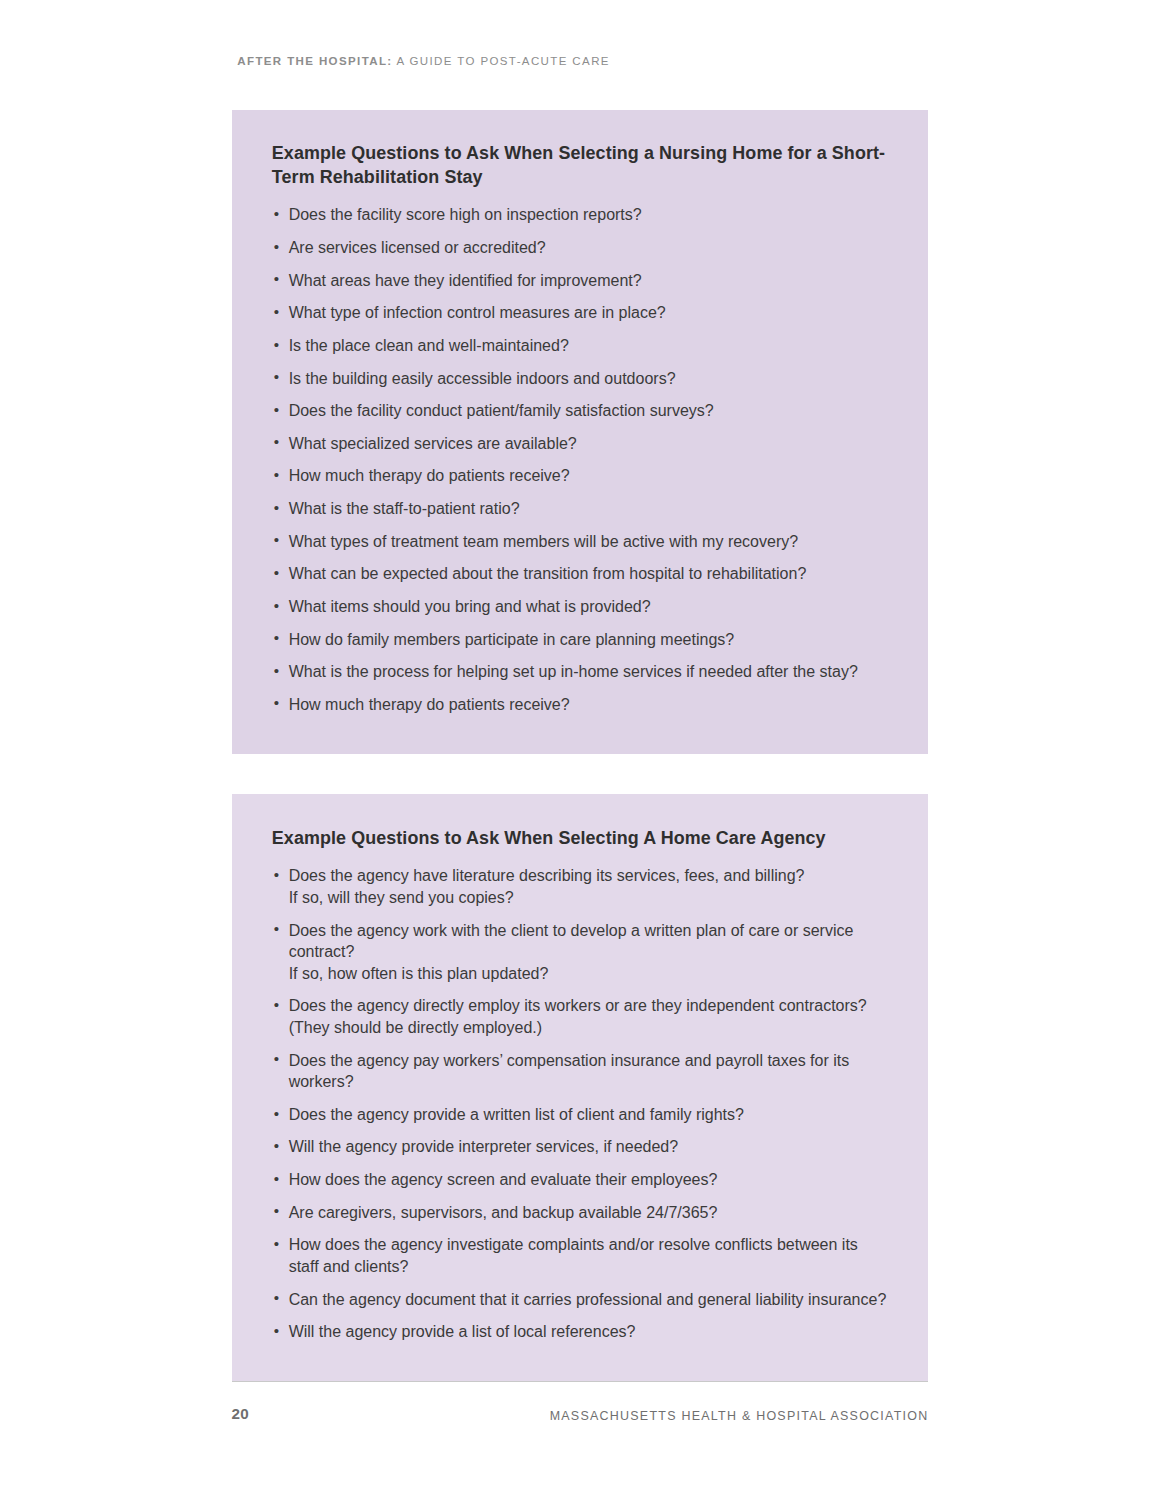AFTER THE HOSPITAL: A GUIDE TO POST-ACUTE CARE
Example Questions to Ask When Selecting a Nursing Home for a Short-Term Rehabilitation Stay
Does the facility score high on inspection reports?
Are services licensed or accredited?
What areas have they identified for improvement?
What type of infection control measures are in place?
Is the place clean and well-maintained?
Is the building easily accessible indoors and outdoors?
Does the facility conduct patient/family satisfaction surveys?
What specialized services are available?
How much therapy do patients receive?
What is the staff-to-patient ratio?
What types of treatment team members will be active with my recovery?
What can be expected about the transition from hospital to rehabilitation?
What items should you bring and what is provided?
How do family members participate in care planning meetings?
What is the process for helping set up in-home services if needed after the stay?
How much therapy do patients receive?
Example Questions to Ask When Selecting A Home Care Agency
Does the agency have literature describing its services, fees, and billing?If so, will they send you copies?
Does the agency work with the client to develop a written plan of care or service contract?If so, how often is this plan updated?
Does the agency directly employ its workers or are they independent contractors?(They should be directly employed.)
Does the agency pay workers’ compensation insurance and payroll taxes for its workers?
Does the agency provide a written list of client and family rights?
Will the agency provide interpreter services, if needed?
How does the agency screen and evaluate their employees?
Are caregivers, supervisors, and backup available 24/7/365?
How does the agency investigate complaints and/or resolve conflicts between its staff and clients?
Can the agency document that it carries professional and general liability insurance?
Will the agency provide a list of local references?
20 Massachusetts Health & Hospital Association